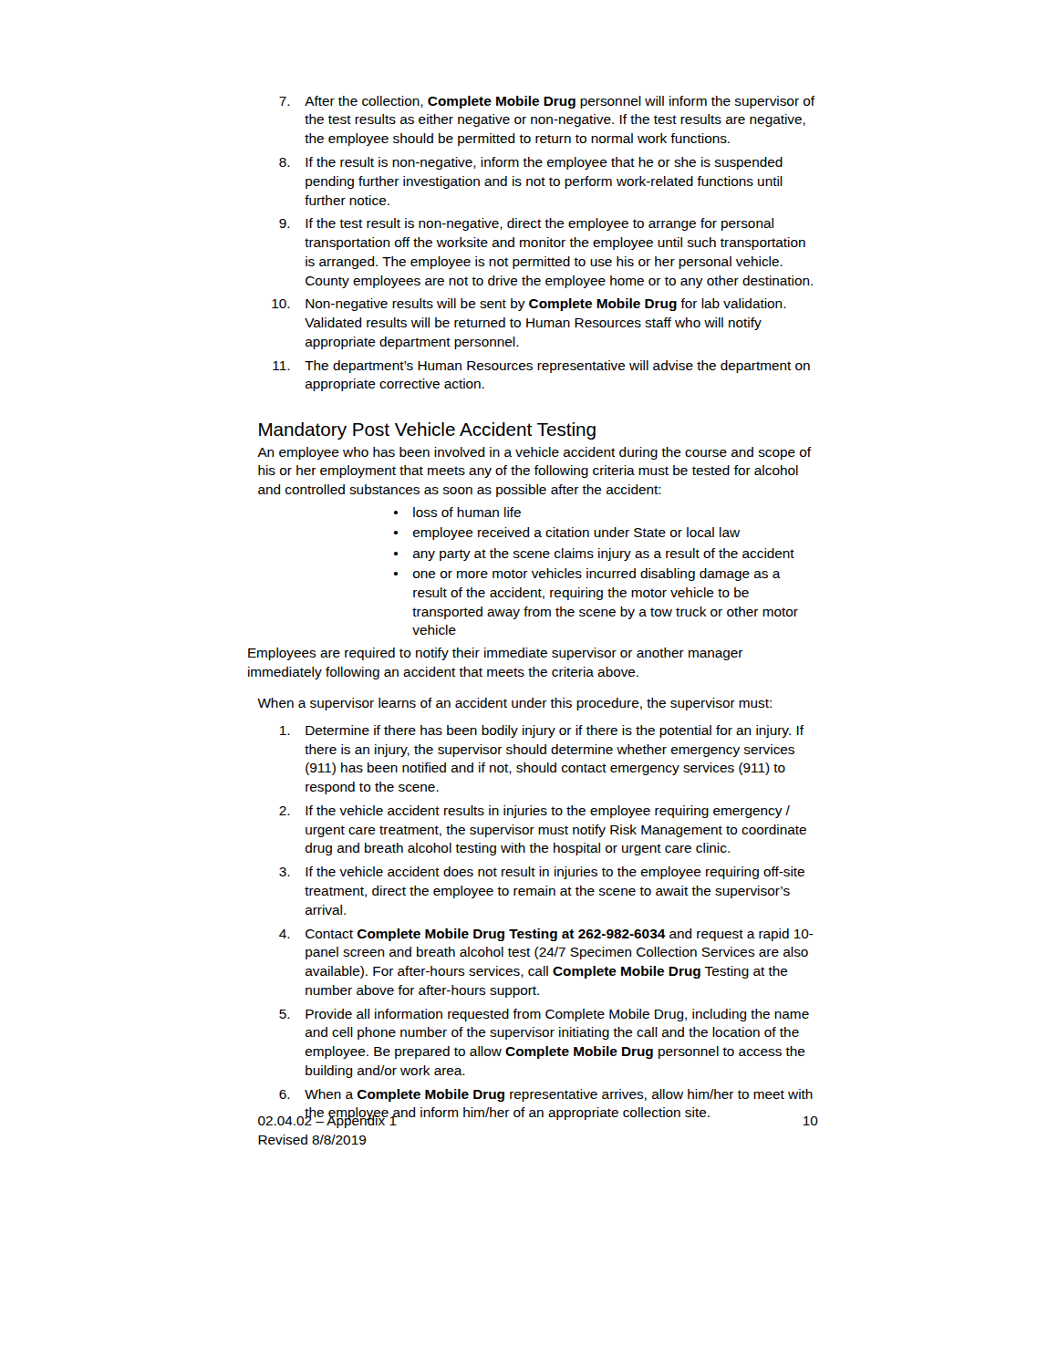After the collection, Complete Mobile Drug personnel will inform the supervisor of the test results as either negative or non-negative. If the test results are negative, the employee should be permitted to return to normal work functions.
If the result is non-negative, inform the employee that he or she is suspended pending further investigation and is not to perform work-related functions until further notice.
If the test result is non-negative, direct the employee to arrange for personal transportation off the worksite and monitor the employee until such transportation is arranged. The employee is not permitted to use his or her personal vehicle. County employees are not to drive the employee home or to any other destination.
Non-negative results will be sent by Complete Mobile Drug for lab validation. Validated results will be returned to Human Resources staff who will notify appropriate department personnel.
The department’s Human Resources representative will advise the department on appropriate corrective action.
Mandatory Post Vehicle Accident Testing
An employee who has been involved in a vehicle accident during the course and scope of his or her employment that meets any of the following criteria must be tested for alcohol and controlled substances as soon as possible after the accident:
loss of human life
employee received a citation under State or local law
any party at the scene claims injury as a result of the accident
one or more motor vehicles incurred disabling damage as a result of the accident, requiring the motor vehicle to be transported away from the scene by a tow truck or other motor vehicle
Employees are required to notify their immediate supervisor or another manager immediately following an accident that meets the criteria above.
When a supervisor learns of an accident under this procedure, the supervisor must:
Determine if there has been bodily injury or if there is the potential for an injury. If there is an injury, the supervisor should determine whether emergency services (911) has been notified and if not, should contact emergency services (911) to respond to the scene.
If the vehicle accident results in injuries to the employee requiring emergency / urgent care treatment, the supervisor must notify Risk Management to coordinate drug and breath alcohol testing with the hospital or urgent care clinic.
If the vehicle accident does not result in injuries to the employee requiring off-site treatment, direct the employee to remain at the scene to await the supervisor’s arrival.
Contact Complete Mobile Drug Testing at 262-982-6034 and request a rapid 10-panel screen and breath alcohol test (24/7 Specimen Collection Services are also available). For after-hours services, call Complete Mobile Drug Testing at the number above for after-hours support.
Provide all information requested from Complete Mobile Drug, including the name and cell phone number of the supervisor initiating the call and the location of the employee. Be prepared to allow Complete Mobile Drug personnel to access the building and/or work area.
When a Complete Mobile Drug representative arrives, allow him/her to meet with the employee and inform him/her of an appropriate collection site.
02.04.02 – Appendix 1
Revised 8/8/2019
10